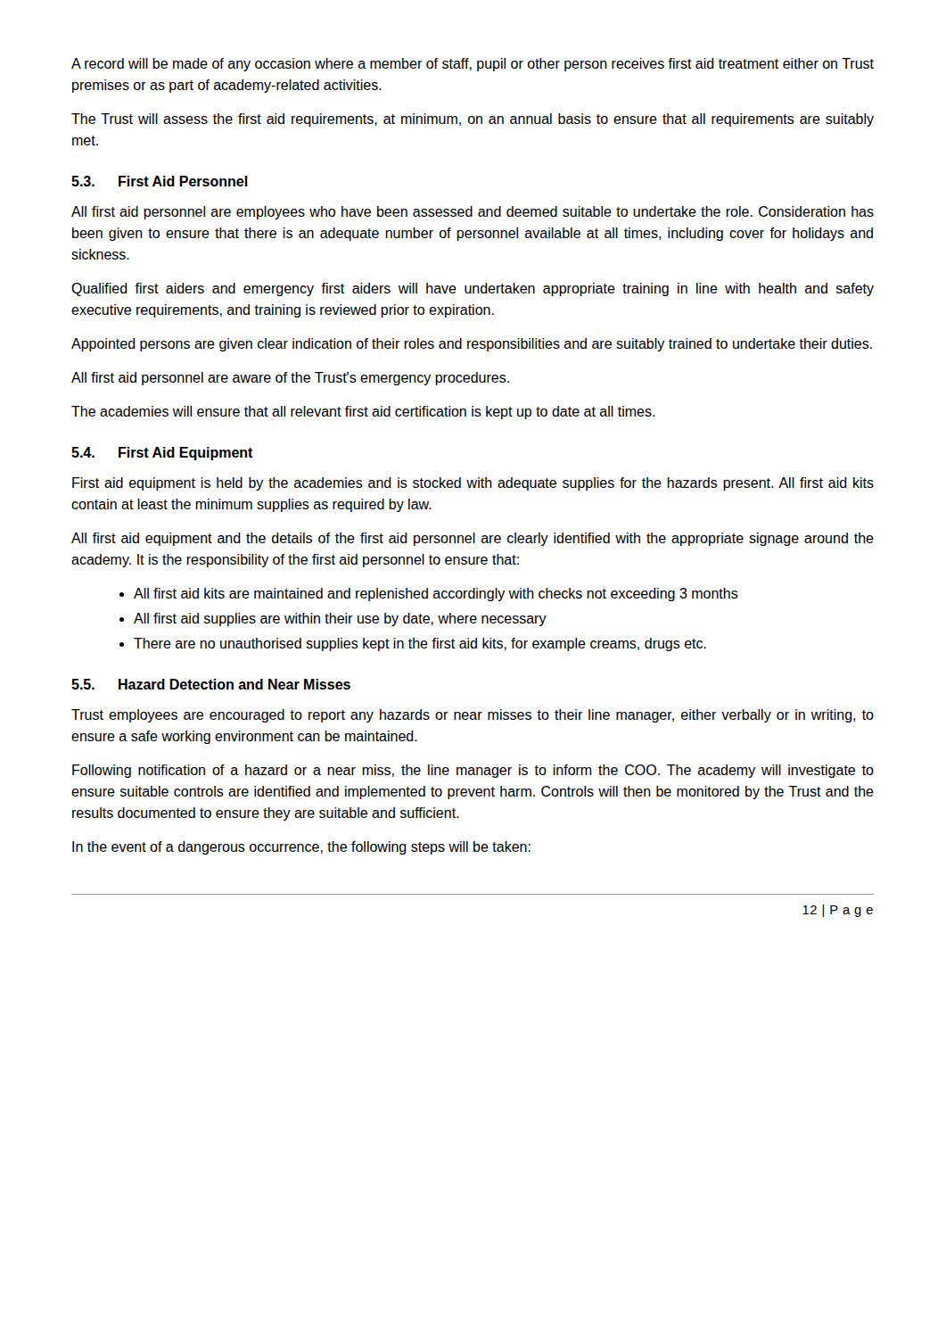A record will be made of any occasion where a member of staff, pupil or other person receives first aid treatment either on Trust premises or as part of academy-related activities.
The Trust will assess the first aid requirements, at minimum, on an annual basis to ensure that all requirements are suitably met.
5.3. First Aid Personnel
All first aid personnel are employees who have been assessed and deemed suitable to undertake the role. Consideration has been given to ensure that there is an adequate number of personnel available at all times, including cover for holidays and sickness.
Qualified first aiders and emergency first aiders will have undertaken appropriate training in line with health and safety executive requirements, and training is reviewed prior to expiration.
Appointed persons are given clear indication of their roles and responsibilities and are suitably trained to undertake their duties.
All first aid personnel are aware of the Trust's emergency procedures.
The academies will ensure that all relevant first aid certification is kept up to date at all times.
5.4. First Aid Equipment
First aid equipment is held by the academies and is stocked with adequate supplies for the hazards present. All first aid kits contain at least the minimum supplies as required by law.
All first aid equipment and the details of the first aid personnel are clearly identified with the appropriate signage around the academy. It is the responsibility of the first aid personnel to ensure that:
All first aid kits are maintained and replenished accordingly with checks not exceeding 3 months
All first aid supplies are within their use by date, where necessary
There are no unauthorised supplies kept in the first aid kits, for example creams, drugs etc.
5.5. Hazard Detection and Near Misses
Trust employees are encouraged to report any hazards or near misses to their line manager, either verbally or in writing, to ensure a safe working environment can be maintained.
Following notification of a hazard or a near miss, the line manager is to inform the COO. The academy will investigate to ensure suitable controls are identified and implemented to prevent harm. Controls will then be monitored by the Trust and the results documented to ensure they are suitable and sufficient.
In the event of a dangerous occurrence, the following steps will be taken:
12 | P a g e